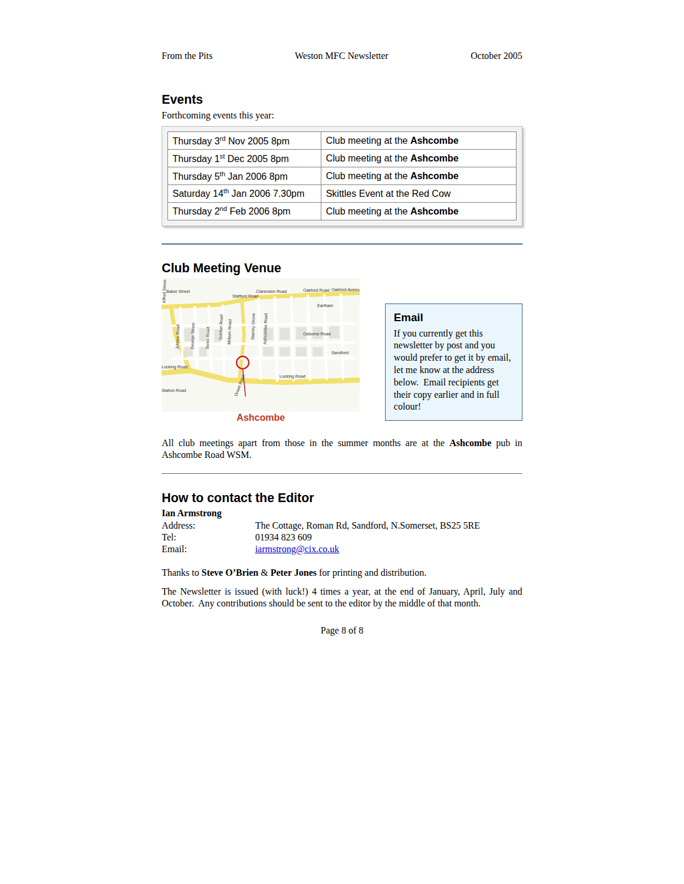From the Pits
Weston MFC Newsletter
October 2005
Events
Forthcoming events this year:
| Thursday 3 rd Nov 2005 8pm | Club meeting at the Ashcombe |
| Thursday 1 st Dec 2005 8pm | Club meeting at the Ashcombe |
| Thursday 5 th Jan 2006 8pm | Club meeting at the Ashcombe |
| Saturday 14 th Jan 2006 7.30pm | Skittles Event at the Red Cow |
| Thursday 2 nd Feb 2006 8pm | Club meeting at the Ashcombe |
Club Meeting Venue
Alfred Street Jubilee Road George Street Swiss Road Gordon Road Milburn Road Stanley Grove Ashcombe Road Stafford Road Clarendon Road Oakford Road Oakford Avenue Earlham Osborne Road Sandford Baker Street Locking Road Locking Road Station Road Drove Road
Ashcombe
Email
If you currently get this newsletter by post and you would prefer to get it by email, let me know at the address below. Email recipients get their copy earlier and in full colour!
All club meetings apart from those in the summer months are at the Ashcombe pub in Ashcombe Road WSM.
How to contact the Editor
Ian Armstrong
| Address: | The Cottage, Roman Rd, Sandford, N.Somerset, BS25 5RE |
| Tel: | 01934 823 609 |
| Email: | iarmstrong@cix.co.uk |
Thanks to Steve O’Brien & Peter Jones for printing and distribution.
The Newsletter is issued (with luck!) 4 times a year, at the end of January, April, July and October. Any contributions should be sent to the editor by the middle of that month.
Page 8 of 8